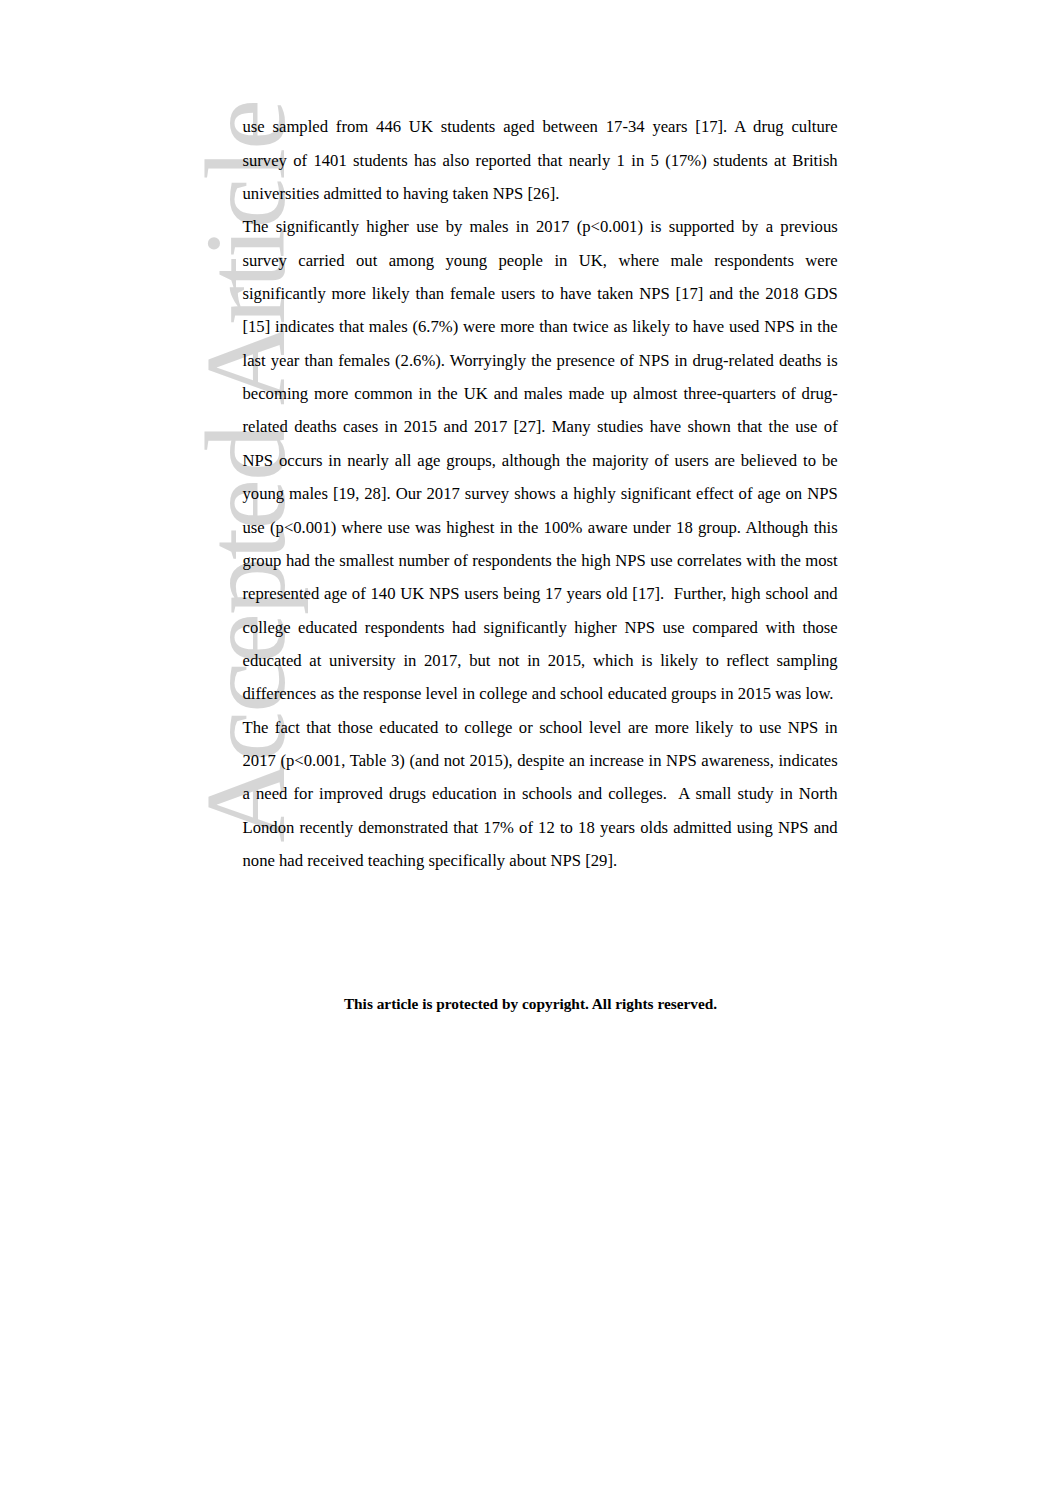Accepted Article
use sampled from 446 UK students aged between 17-34 years [17]. A drug culture survey of 1401 students has also reported that nearly 1 in 5 (17%) students at British universities admitted to having taken NPS [26].
The significantly higher use by males in 2017 (p<0.001) is supported by a previous survey carried out among young people in UK, where male respondents were significantly more likely than female users to have taken NPS [17] and the 2018 GDS [15] indicates that males (6.7%) were more than twice as likely to have used NPS in the last year than females (2.6%). Worryingly the presence of NPS in drug-related deaths is becoming more common in the UK and males made up almost three-quarters of drug-related deaths cases in 2015 and 2017 [27]. Many studies have shown that the use of NPS occurs in nearly all age groups, although the majority of users are believed to be young males [19, 28]. Our 2017 survey shows a highly significant effect of age on NPS use (p<0.001) where use was highest in the 100% aware under 18 group. Although this group had the smallest number of respondents the high NPS use correlates with the most represented age of 140 UK NPS users being 17 years old [17]. Further, high school and college educated respondents had significantly higher NPS use compared with those educated at university in 2017, but not in 2015, which is likely to reflect sampling differences as the response level in college and school educated groups in 2015 was low. The fact that those educated to college or school level are more likely to use NPS in 2017 (p<0.001, Table 3) (and not 2015), despite an increase in NPS awareness, indicates a need for improved drugs education in schools and colleges. A small study in North London recently demonstrated that 17% of 12 to 18 years olds admitted using NPS and none had received teaching specifically about NPS [29].
This article is protected by copyright. All rights reserved.